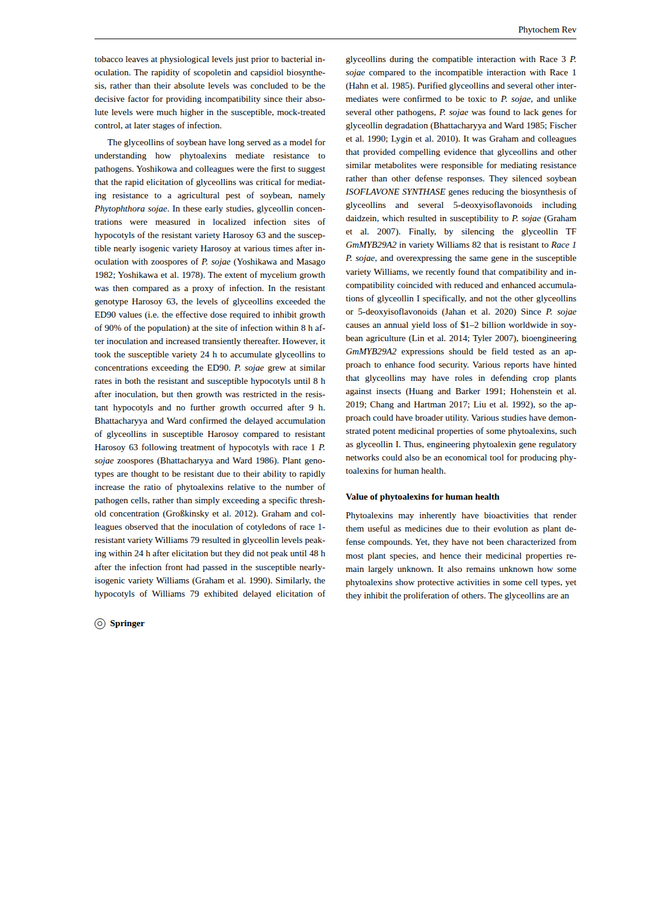Phytochem Rev
tobacco leaves at physiological levels just prior to bacterial inoculation. The rapidity of scopoletin and capsidiol biosynthesis, rather than their absolute levels was concluded to be the decisive factor for providing incompatibility since their absolute levels were much higher in the susceptible, mock-treated control, at later stages of infection.
The glyceollins of soybean have long served as a model for understanding how phytoalexins mediate resistance to pathogens. Yoshikowa and colleagues were the first to suggest that the rapid elicitation of glyceollins was critical for mediating resistance to a agricultural pest of soybean, namely Phytophthora sojae. In these early studies, glyceollin concentrations were measured in localized infection sites of hypocotyls of the resistant variety Harosoy 63 and the susceptible nearly isogenic variety Harosoy at various times after inoculation with zoospores of P. sojae (Yoshikawa and Masago 1982; Yoshikawa et al. 1978). The extent of mycelium growth was then compared as a proxy of infection. In the resistant genotype Harosoy 63, the levels of glyceollins exceeded the ED90 values (i.e. the effective dose required to inhibit growth of 90% of the population) at the site of infection within 8 h after inoculation and increased transiently thereafter. However, it took the susceptible variety 24 h to accumulate glyceollins to concentrations exceeding the ED90. P. sojae grew at similar rates in both the resistant and susceptible hypocotyls until 8 h after inoculation, but then growth was restricted in the resistant hypocotyls and no further growth occurred after 9 h. Bhattacharyya and Ward confirmed the delayed accumulation of glyceollins in susceptible Harosoy compared to resistant Harosoy 63 following treatment of hypocotyls with race 1 P. sojae zoospores (Bhattacharyya and Ward 1986). Plant genotypes are thought to be resistant due to their ability to rapidly increase the ratio of phytoalexins relative to the number of pathogen cells, rather than simply exceeding a specific threshold concentration (Großkinsky et al. 2012). Graham and colleagues observed that the inoculation of cotyledons of race 1-resistant variety Williams 79 resulted in glyceollin levels peaking within 24 h after elicitation but they did not peak until 48 h after the infection front had passed in the susceptible nearly-isogenic variety Williams (Graham et al. 1990). Similarly, the hypocotyls of Williams 79 exhibited delayed elicitation of glyceollins during the compatible interaction with Race 3 P. sojae compared to the incompatible interaction with Race 1 (Hahn et al. 1985). Purified glyceollins and several other intermediates were confirmed to be toxic to P. sojae, and unlike several other pathogens, P. sojae was found to lack genes for glyceollin degradation (Bhattacharyya and Ward 1985; Fischer et al. 1990; Lygin et al. 2010). It was Graham and colleagues that provided compelling evidence that glyceollins and other similar metabolites were responsible for mediating resistance rather than other defense responses. They silenced soybean ISOFLAVONE SYNTHASE genes reducing the biosynthesis of glyceollins and several 5-deoxyisoflavonoids including daidzein, which resulted in susceptibility to P. sojae (Graham et al. 2007). Finally, by silencing the glyceollin TF GmMYB29A2 in variety Williams 82 that is resistant to Race 1 P. sojae, and overexpressing the same gene in the susceptible variety Williams, we recently found that compatibility and incompatibility coincided with reduced and enhanced accumulations of glyceollin I specifically, and not the other glyceollins or 5-deoxyisoflavonoids (Jahan et al. 2020) Since P. sojae causes an annual yield loss of $1–2 billion worldwide in soybean agriculture (Lin et al. 2014; Tyler 2007), bioengineering GmMYB29A2 expressions should be field tested as an approach to enhance food security. Various reports have hinted that glyceollins may have roles in defending crop plants against insects (Huang and Barker 1991; Hohenstein et al. 2019; Chang and Hartman 2017; Liu et al. 1992), so the approach could have broader utility. Various studies have demonstrated potent medicinal properties of some phytoalexins, such as glyceollin I. Thus, engineering phytoalexin gene regulatory networks could also be an economical tool for producing phytoalexins for human health.
Value of phytoalexins for human health
Phytoalexins may inherently have bioactivities that render them useful as medicines due to their evolution as plant defense compounds. Yet, they have not been characterized from most plant species, and hence their medicinal properties remain largely unknown. It also remains unknown how some phytoalexins show protective activities in some cell types, yet they inhibit the proliferation of others. The glyceollins are an
Springer